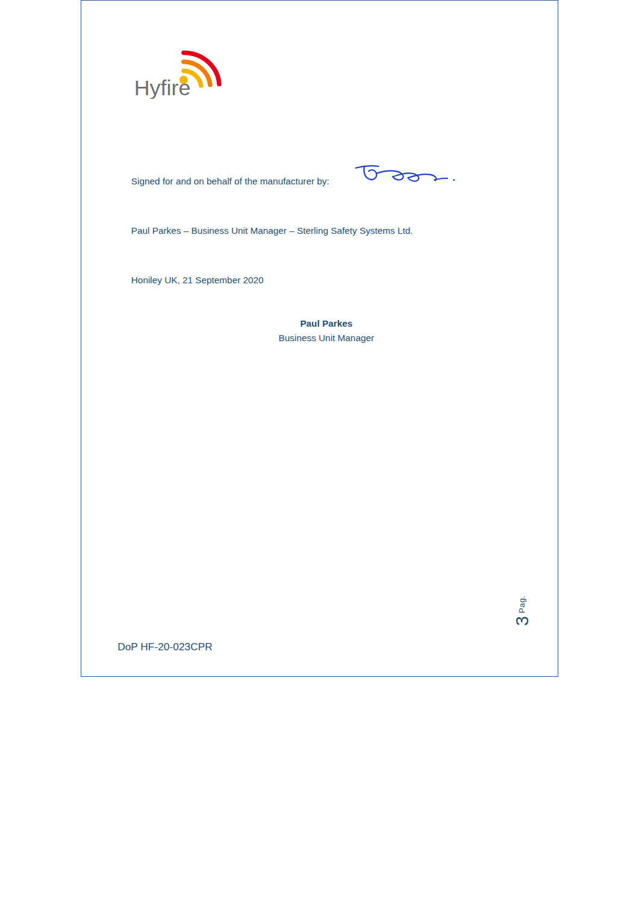Hyfire
Signed for and on behalf of the manufacturer by:
Paul Parkes – Business Unit Manager – Sterling Safety Systems Ltd.
Honiley UK, 21 September 2020
Paul Parkes
Business Unit Manager
3 Pag.
DoP HF-20-023CPR